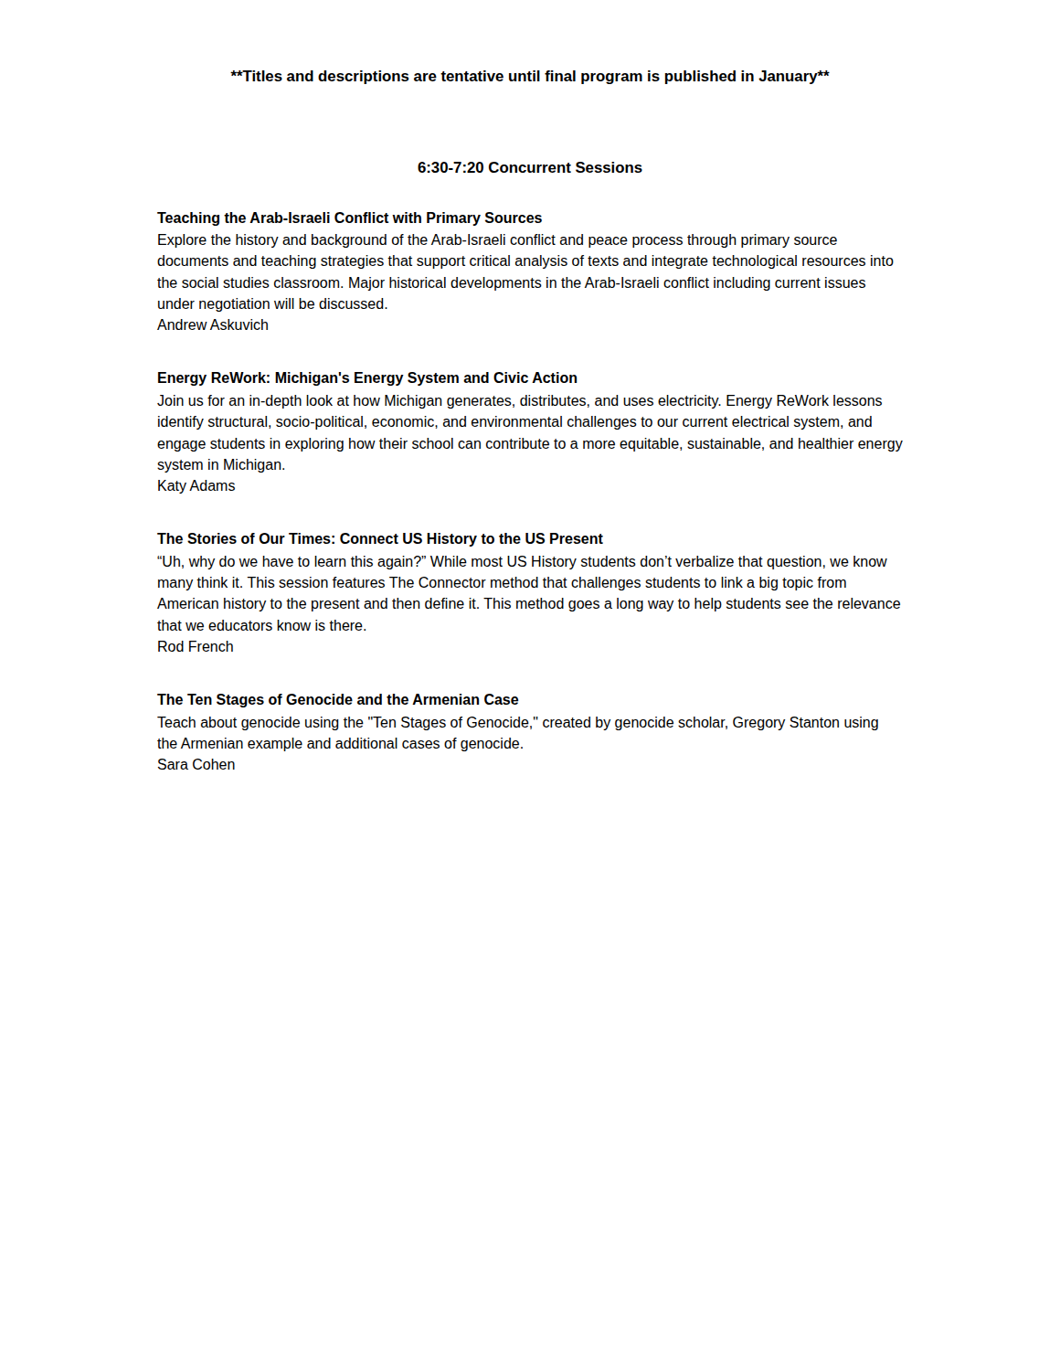**Titles and descriptions are tentative until final program is published in January**
6:30-7:20 Concurrent Sessions
Teaching the Arab-Israeli Conflict with Primary Sources
Explore the history and background of the Arab-Israeli conflict and peace process through primary source documents and teaching strategies that support critical analysis of texts and integrate technological resources into the social studies classroom. Major historical developments in the Arab-Israeli conflict including current issues under negotiation will be discussed.
Andrew Askuvich
Energy ReWork: Michigan's Energy System and Civic Action
Join us for an in-depth look at how Michigan generates, distributes, and uses electricity. Energy ReWork lessons identify structural, socio-political, economic, and environmental challenges to our current electrical system, and engage students in exploring how their school can contribute to a more equitable, sustainable, and healthier energy system in Michigan.
Katy Adams
The Stories of Our Times: Connect US History to the US Present
“Uh, why do we have to learn this again?” While most US History students don’t verbalize that question, we know many think it. This session features The Connector method that challenges students to link a big topic from American history to the present and then define it. This method goes a long way to help students see the relevance that we educators know is there.
Rod French
The Ten Stages of Genocide and the Armenian Case
Teach about genocide using the "Ten Stages of Genocide," created by genocide scholar, Gregory Stanton using the Armenian example and additional cases of genocide.
Sara Cohen